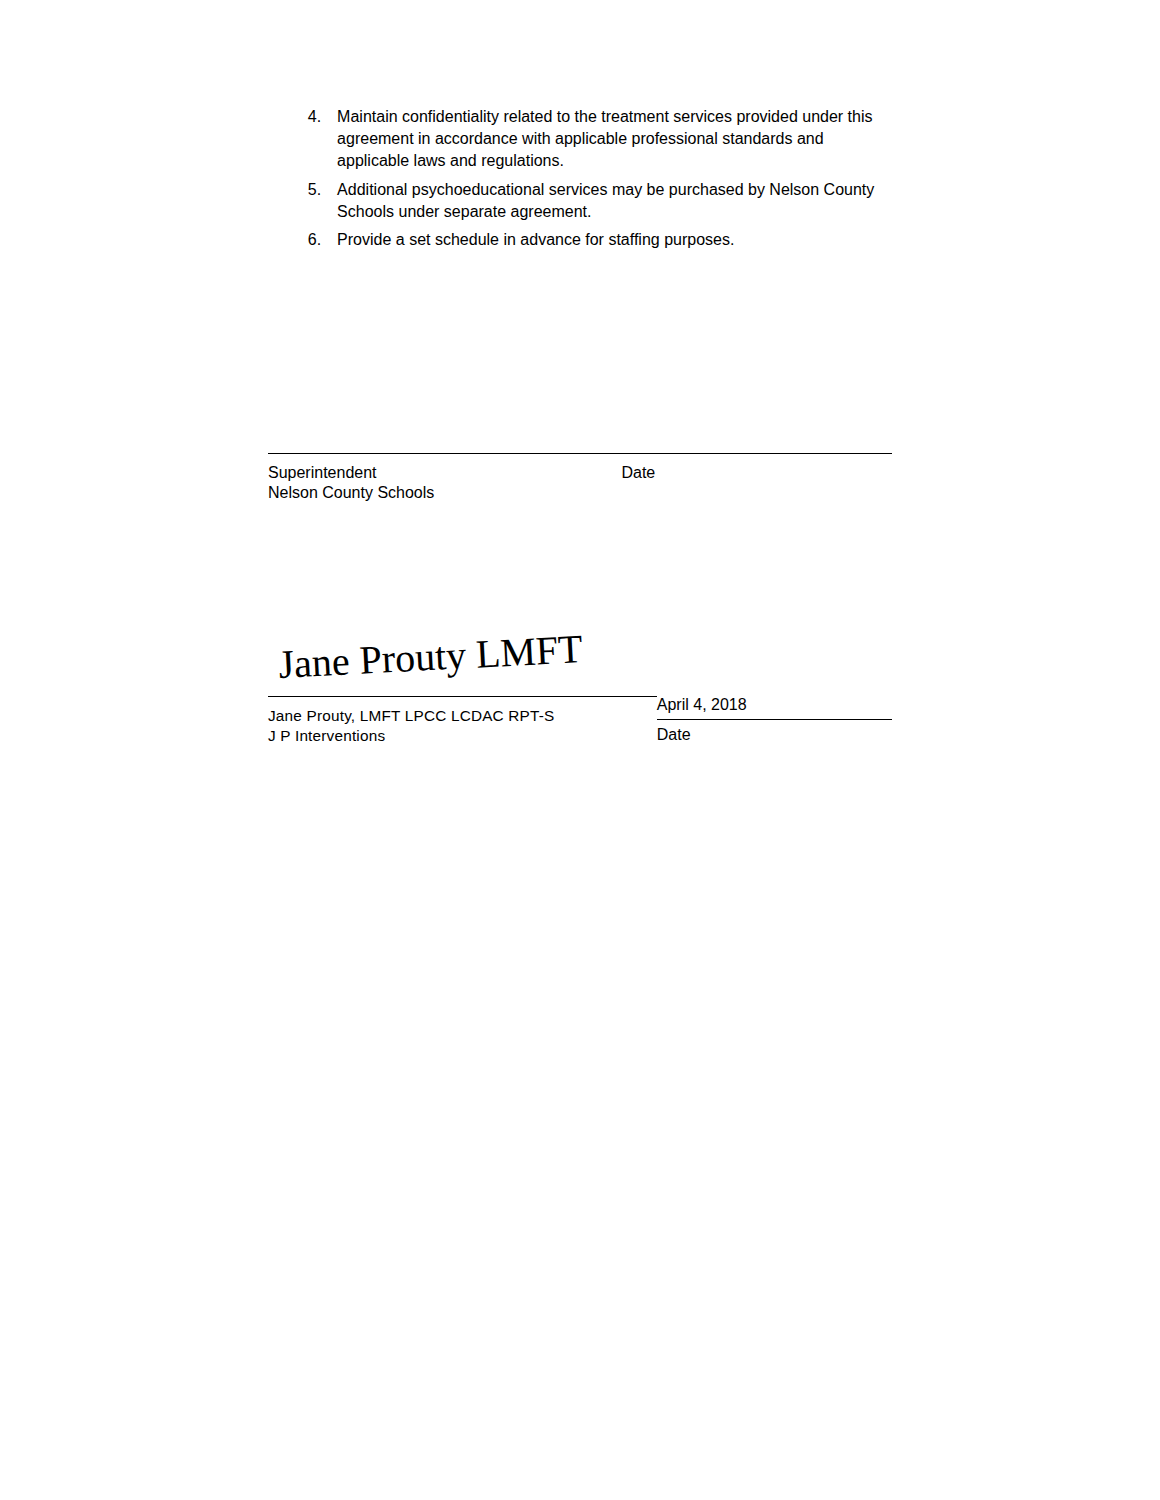Maintain confidentiality related to the treatment services provided under this agreement in accordance with applicable professional standards and applicable laws and regulations.
Additional psychoeducational services may be purchased by Nelson County Schools under separate agreement.
Provide a set schedule in advance for staffing purposes.
Superintendent
Nelson County Schools
Date
Jane Prouty LMFT
Jane Prouty, LMFT LPCC LCDAC RPT-S
J P Interventions
April 4, 2018
Date